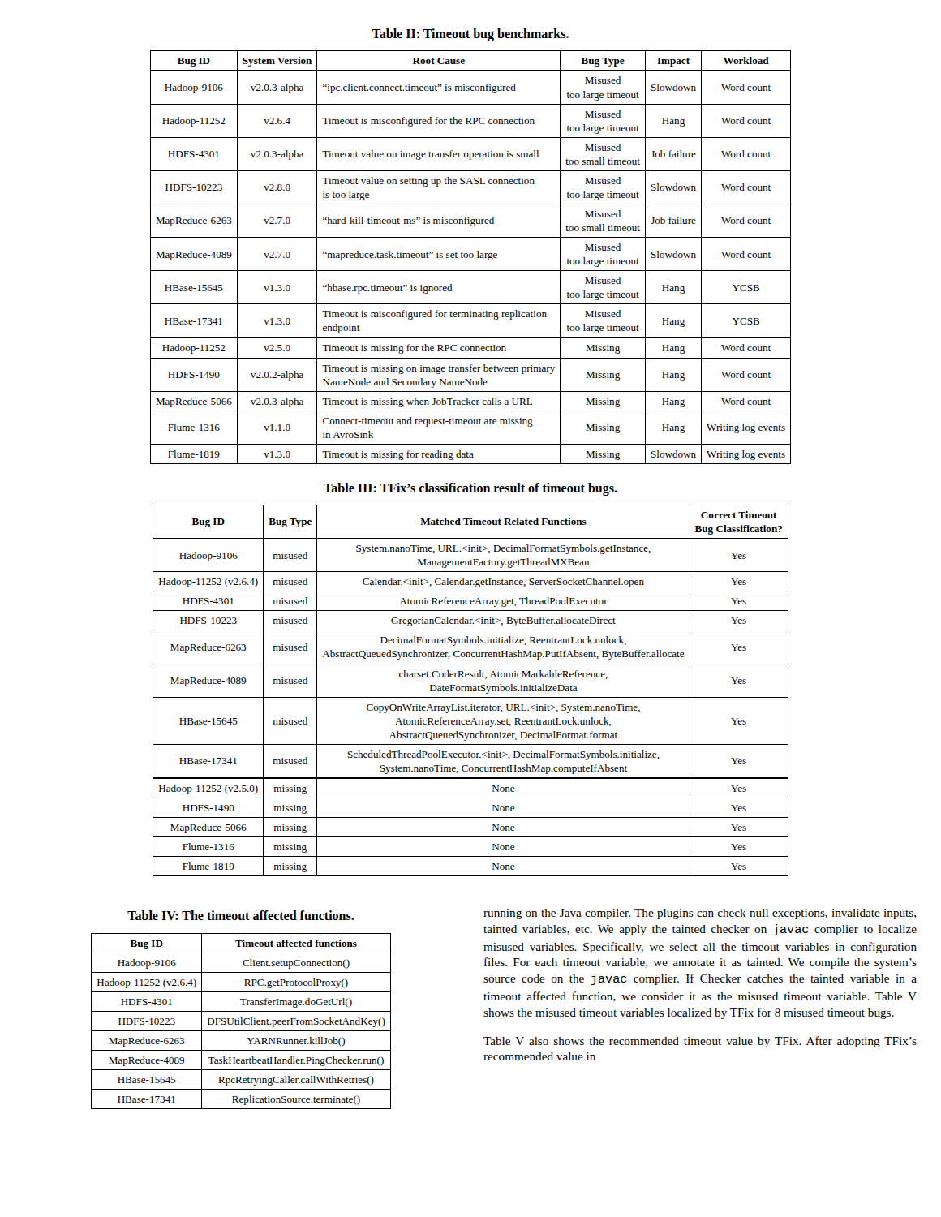Table II: Timeout bug benchmarks.
| Bug ID | System Version | Root Cause | Bug Type | Impact | Workload |
| --- | --- | --- | --- | --- | --- |
| Hadoop-9106 | v2.0.3-alpha | “ipc.client.connect.timeout” is misconfigured | Misused too large timeout | Slowdown | Word count |
| Hadoop-11252 | v2.6.4 | Timeout is misconfigured for the RPC connection | Misused too large timeout | Hang | Word count |
| HDFS-4301 | v2.0.3-alpha | Timeout value on image transfer operation is small | Misused too small timeout | Job failure | Word count |
| HDFS-10223 | v2.8.0 | Timeout value on setting up the SASL connection is too large | Misused too large timeout | Slowdown | Word count |
| MapReduce-6263 | v2.7.0 | “hard-kill-timeout-ms” is misconfigured | Misused too small timeout | Job failure | Word count |
| MapReduce-4089 | v2.7.0 | “mapreduce.task.timeout” is set too large | Misused too large timeout | Slowdown | Word count |
| HBase-15645 | v1.3.0 | “hbase.rpc.timeout” is ignored | Misused too large timeout | Hang | YCSB |
| HBase-17341 | v1.3.0 | Timeout is misconfigured for terminating replication endpoint | Misused too large timeout | Hang | YCSB |
| Hadoop-11252 | v2.5.0 | Timeout is missing for the RPC connection | Missing | Hang | Word count |
| HDFS-1490 | v2.0.2-alpha | Timeout is missing on image transfer between primary NameNode and Secondary NameNode | Missing | Hang | Word count |
| MapReduce-5066 | v2.0.3-alpha | Timeout is missing when JobTracker calls a URL | Missing | Hang | Word count |
| Flume-1316 | v1.1.0 | Connect-timeout and request-timeout are missing in AvroSink | Missing | Hang | Writing log events |
| Flume-1819 | v1.3.0 | Timeout is missing for reading data | Missing | Slowdown | Writing log events |
Table III: TFix’s classification result of timeout bugs.
| Bug ID | Bug Type | Matched Timeout Related Functions | Correct Timeout Bug Classification? |
| --- | --- | --- | --- |
| Hadoop-9106 | misused | System.nanoTime, URL.<init>, DecimalFormatSymbols.getInstance, ManagementFactory.getThreadMXBean | Yes |
| Hadoop-11252 (v2.6.4) | misused | Calendar.<init>, Calendar.getInstance, ServerSocketChannel.open | Yes |
| HDFS-4301 | misused | AtomicReferenceArray.get, ThreadPoolExecutor | Yes |
| HDFS-10223 | misused | GregorianCalendar.<init>, ByteBuffer.allocateDirect | Yes |
| MapReduce-6263 | misused | DecimalFormatSymbols.initialize, ReentrantLock.unlock, AbstractQueuedSynchronizer, ConcurrentHashMap.PutIfAbsent, ByteBuffer.allocate | Yes |
| MapReduce-4089 | misused | charset.CoderResult, AtomicMarkableReference, DateFormatSymbols.initializeData | Yes |
| HBase-15645 | misused | CopyOnWriteArrayList.iterator, URL.<init>, System.nanoTime, AtomicReferenceArray.set, ReentrantLock.unlock, AbstractQueuedSynchronizer, DecimalFormat.format | Yes |
| HBase-17341 | misused | ScheduledThreadPoolExecutor.<init>, DecimalFormatSymbols.initialize, System.nanoTime, ConcurrentHashMap.computeIfAbsent | Yes |
| Hadoop-11252 (v2.5.0) | missing | None | Yes |
| HDFS-1490 | missing | None | Yes |
| MapReduce-5066 | missing | None | Yes |
| Flume-1316 | missing | None | Yes |
| Flume-1819 | missing | None | Yes |
Table IV: The timeout affected functions.
| Bug ID | Timeout affected functions |
| --- | --- |
| Hadoop-9106 | Client.setupConnection() |
| Hadoop-11252 (v2.6.4) | RPC.getProtocolProxy() |
| HDFS-4301 | TransferImage.doGetUrl() |
| HDFS-10223 | DFSUtilClient.peerFromSocketAndKey() |
| MapReduce-6263 | YARNRunner.killJob() |
| MapReduce-4089 | TaskHeartbeatHandler.PingChecker.run() |
| HBase-15645 | RpcRetryingCaller.callWithRetries() |
| HBase-17341 | ReplicationSource.terminate() |
running on the Java compiler. The plugins can check null exceptions, invalidate inputs, tainted variables, etc. We apply the tainted checker on javac complier to localize misused variables. Specifically, we select all the timeout variables in configuration files. For each timeout variable, we annotate it as tainted. We compile the system’s source code on the javac complier. If Checker catches the tainted variable in a timeout affected function, we consider it as the misused timeout variable. Table V shows the misused timeout variables localized by TFix for 8 misused timeout bugs.
Table V also shows the recommended timeout value by TFix. After adopting TFix’s recommended value in